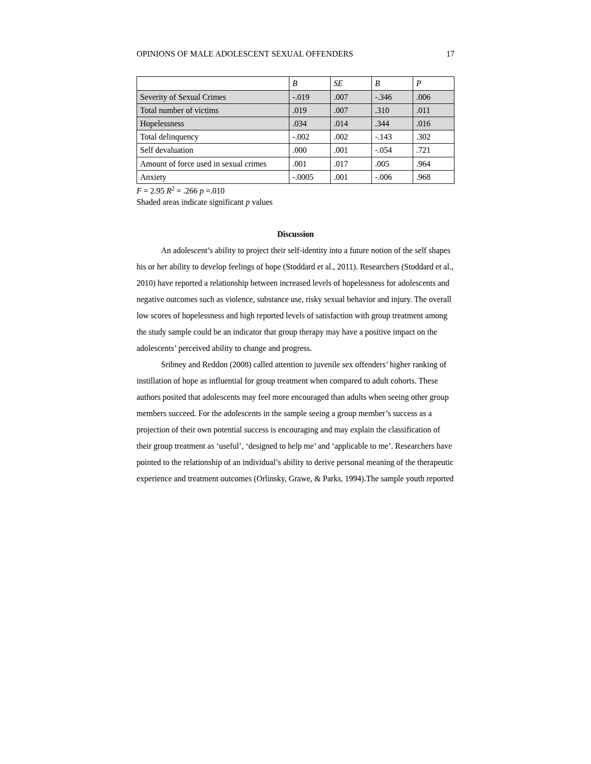Opinions of Male Adolescent Sexual Offenders 17
| | B | SE | B | P |
| --- | --- | --- | --- | --- |
| Severity of Sexual Crimes | -.019 | .007 | -.346 | .006 |
| Total number of victims | .019 | .007 | .310 | .011 |
| Hopelessness | .034 | .014 | .344 | .016 |
| Total delinquency | -.002 | .002 | -.143 | .302 |
| Self devaluation | .000 | .001 | -.054 | .721 |
| Amount of force used in sexual crimes | .001 | .017 | .005 | .964 |
| Anxiety | -.0005 | .001 | -.006 | .968 |
F = 2.95 R2 = .266 p =.010
Shaded areas indicate significant p values
Discussion
An adolescent’s ability to project their self-identity into a future notion of the self shapes his or her ability to develop feelings of hope (Stoddard et al., 2011). Researchers (Stoddard et al., 2010) have reported a relationship between increased levels of hopelessness for adolescents and negative outcomes such as violence, substance use, risky sexual behavior and injury. The overall low scores of hopelessness and high reported levels of satisfaction with group treatment among the study sample could be an indicator that group therapy may have a positive impact on the adolescents’ perceived ability to change and progress.
Sribney and Reddon (2008) called attention to juvenile sex offenders’ higher ranking of instillation of hope as influential for group treatment when compared to adult cohorts. These authors posited that adolescents may feel more encouraged than adults when seeing other group members succeed. For the adolescents in the sample seeing a group member’s success as a projection of their own potential success is encouraging and may explain the classification of their group treatment as ‘useful’, ‘designed to help me’ and ‘applicable to me’. Researchers have pointed to the relationship of an individual’s ability to derive personal meaning of the therapeutic experience and treatment outcomes (Orlinsky, Grawe, & Parks, 1994).The sample youth reported